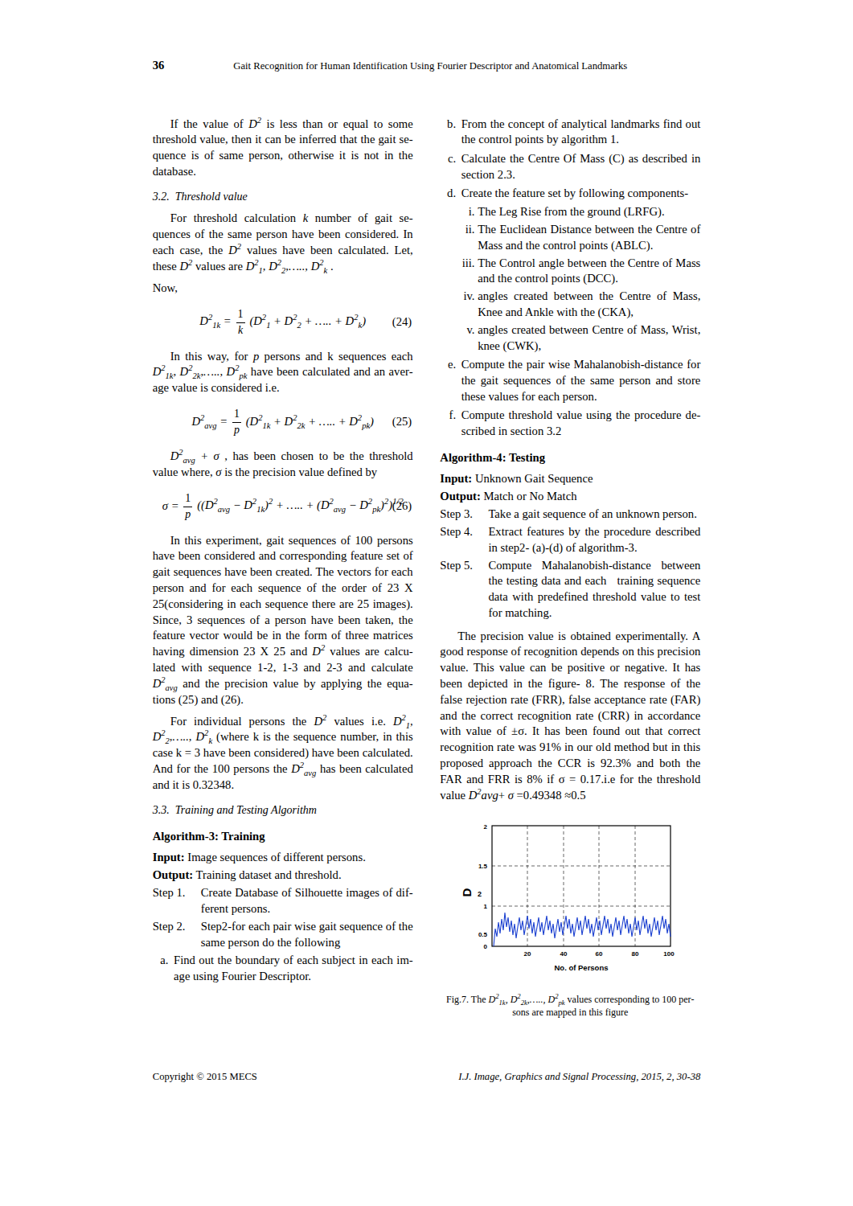36
Gait Recognition for Human Identification Using Fourier Descriptor and Anatomical Landmarks
If the value of D2 is less than or equal to some threshold value, then it can be inferred that the gait sequence is of same person, otherwise it is not in the database.
3.2. Threshold value
For threshold calculation k number of gait sequences of the same person have been considered. In each case, the D2 values have been calculated. Let, these D2 values are D21, D22,….., D2k .
Now,
D21k = 1 k (D21 + D22 + ….. + D2k) (24)
In this way, for p persons and k sequences each D21k, D22k,….., D2pk have been calculated and an average value is considered i.e.
D2avg = 1 p (D21k + D22k + ….. + D2pk) (25)
D2avg + σ , has been chosen to be the threshold value where, σ is the precision value defined by
σ = 1 p ((D2avg − D21k)2 + ….. + (D2avg − D2pk)2)1/2 (26)
In this experiment, gait sequences of 100 persons have been considered and corresponding feature set of gait sequences have been created. The vectors for each person and for each sequence of the order of 23 X 25(considering in each sequence there are 25 images). Since, 3 sequences of a person have been taken, the feature vector would be in the form of three matrices having dimension 23 X 25 and D2 values are calculated with sequence 1-2, 1-3 and 2-3 and calculate D2avg and the precision value by applying the equations (25) and (26).
For individual persons the D2 values i.e. D21, D22,….., D2k (where k is the sequence number, in this case k = 3 have been considered) have been calculated. And for the 100 persons the D2avg has been calculated and it is 0.32348.
3.3. Training and Testing Algorithm
Algorithm-3: Training
Input: Image sequences of different persons.
Output: Training dataset and threshold.
Step 1.
Create Database of Silhouette images of different persons.
Step 2.
Step2-for each pair wise gait sequence of the same person do the following
Find out the boundary of each subject in each image using Fourier Descriptor.
From the concept of analytical landmarks find out the control points by algorithm 1.
Calculate the Centre Of Mass (C) as described in section 2.3.
Create the feature set by following components-
The Leg Rise from the ground (LRFG).
The Euclidean Distance between the Centre of Mass and the control points (ABLC).
The Control angle between the Centre of Mass and the control points (DCC).
angles created between the Centre of Mass, Knee and Ankle with the (CKA),
angles created between Centre of Mass, Wrist, knee (CWK),
Compute the pair wise Mahalanobish-distance for the gait sequences of the same person and store these values for each person.
Compute threshold value using the procedure described in section 3.2
Algorithm-4: Testing
Input: Unknown Gait Sequence
Output: Match or No Match
Step 3.
Take a gait sequence of an unknown person.
Step 4.
Extract features by the procedure described in step2- (a)-(d) of algorithm-3.
Step 5.
Compute Mahalanobish-distance between the testing data and each training sequence data with predefined threshold value to test for matching.
The precision value is obtained experimentally. A good response of recognition depends on this precision value. This value can be positive or negative. It has been depicted in the figure- 8. The response of the false rejection rate (FRR), false acceptance rate (FAR) and the correct recognition rate (CRR) in accordance with value of ±σ. It has been found out that correct recognition rate was 91% in our old method but in this proposed approach the CCR is 92.3% and both the FAR and FRR is 8% if σ = 0.17.i.e for the threshold value D2avg+ σ =0.49348 ≈0.5
2 1.5 1 0.5 0 20 40 60 80 100 D 2 No. of Persons
Fig.7. The D21k, D22k,….., D2pk values corresponding to 100 persons are mapped in this figure
Copyright © 2015 MECS
I.J. Image, Graphics and Signal Processing, 2015, 2, 30-38